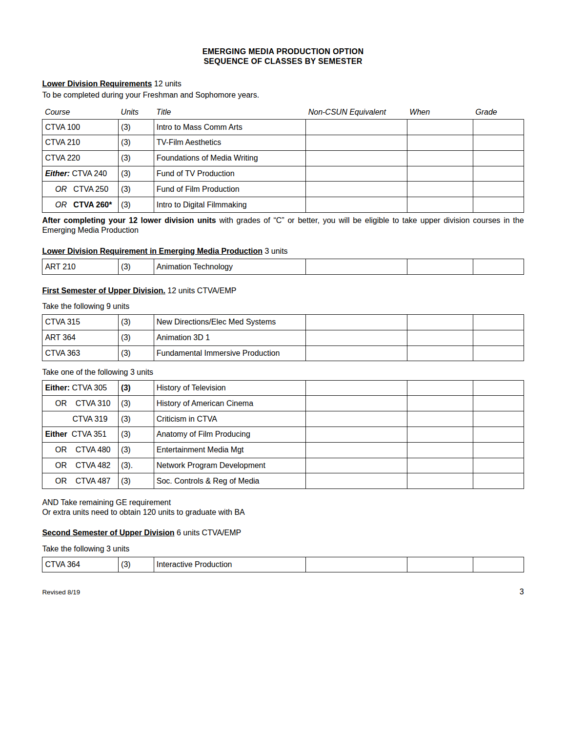EMERGING MEDIA PRODUCTION OPTION
SEQUENCE OF CLASSES BY SEMESTER
Lower Division Requirements
12 units
To be completed during your Freshman and Sophomore years.
| Course | Units | Title | Non-CSUN Equivalent | When | Grade |
| CTVA 100 | (3) | Intro to Mass Comm Arts | | | |
| CTVA 210 | (3) | TV-Film Aesthetics | | | |
| CTVA 220 | (3) | Foundations of Media Writing | | | |
| Either: CTVA 240 | (3) | Fund of TV Production | | | |
| OR CTVA 250 | (3) | Fund of Film Production | | | |
| OR CTVA 260* | (3) | Intro to Digital Filmmaking | | | |
After completing your 12 lower division units with grades of “C” or better, you will be eligible to take upper division courses in the Emerging Media Production
Lower Division Requirement in Emerging Media Production
3 units
| ART 210 | (3) | Animation Technology | | | |
First Semester of Upper Division.
12 units CTVA/EMP
Take the following 9 units
| CTVA 315 | (3) | New Directions/Elec Med Systems | | | |
| ART 364 | (3) | Animation 3D 1 | | | |
| CTVA 363 | (3) | Fundamental Immersive Production | | | |
Take one of the following 3 units
| Either: CTVA 305 | (3) | History of Television | | | |
| OR CTVA 310 | (3) | History of American Cinema | | | |
| CTVA 319 | (3) | Criticism in CTVA | | | |
| Either CTVA 351 | (3) | Anatomy of Film Producing | | | |
| OR CTVA 480 | (3) | Entertainment Media Mgt | | | |
| OR CTVA 482 | (3). | Network Program Development | | | |
| OR CTVA 487 | (3) | Soc. Controls & Reg of Media | | | |
AND Take remaining GE requirement
Or extra units need to obtain 120 units to graduate with BA
Second Semester of Upper Division
6 units CTVA/EMP
Take the following 3 units
| CTVA 364 | (3) | Interactive Production | | | |
Revised 8/19
3